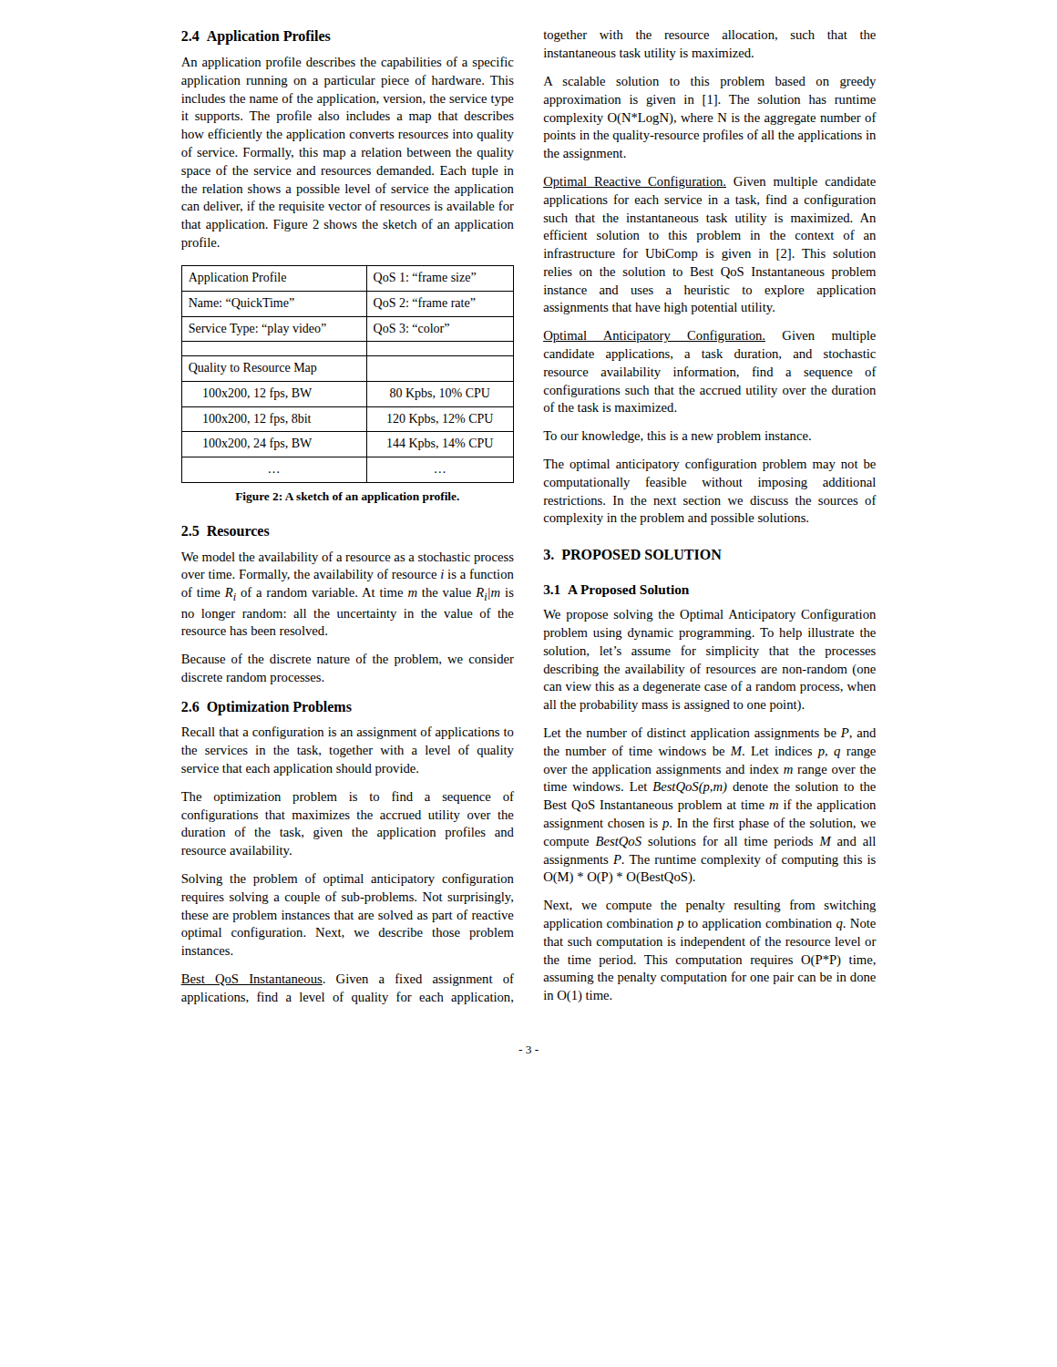2.4 Application Profiles
An application profile describes the capabilities of a specific application running on a particular piece of hardware. This includes the name of the application, version, the service type it supports. The profile also includes a map that describes how efficiently the application converts resources into quality of service. Formally, this map a relation between the quality space of the service and resources demanded. Each tuple in the relation shows a possible level of service the application can deliver, if the requisite vector of resources is available for that application. Figure 2 shows the sketch of an application profile.
| Application Profile | QoS 1: “frame size” |
| Name: “QuickTime” | QoS 2: “frame rate” |
| Service Type: “play video” | QoS 3: “color” |
| Quality to Resource Map | |
| 100x200, 12 fps, BW | 80 Kpbs, 10% CPU |
| 100x200, 12 fps, 8bit | 120 Kpbs, 12% CPU |
| 100x200, 24 fps, BW | 144 Kpbs, 14% CPU |
| … | … |
Figure 2: A sketch of an application profile.
2.5 Resources
We model the availability of a resource as a stochastic process over time. Formally, the availability of resource i is a function of time Ri of a random variable. At time m the value Ri|m is no longer random: all the uncertainty in the value of the resource has been resolved.
Because of the discrete nature of the problem, we consider discrete random processes.
2.6 Optimization Problems
Recall that a configuration is an assignment of applications to the services in the task, together with a level of quality service that each application should provide.
The optimization problem is to find a sequence of configurations that maximizes the accrued utility over the duration of the task, given the application profiles and resource availability.
Solving the problem of optimal anticipatory configuration requires solving a couple of sub-problems. Not surprisingly, these are problem instances that are solved as part of reactive optimal configuration. Next, we describe those problem instances.
Best QoS Instantaneous. Given a fixed assignment of applications, find a level of quality for each application, together with the resource allocation, such that the instantaneous task utility is maximized.
A scalable solution to this problem based on greedy approximation is given in [1]. The solution has runtime complexity O(N*LogN), where N is the aggregate number of points in the quality-resource profiles of all the applications in the assignment.
Optimal Reactive Configuration. Given multiple candidate applications for each service in a task, find a configuration such that the instantaneous task utility is maximized. An efficient solution to this problem in the context of an infrastructure for UbiComp is given in [2]. This solution relies on the solution to Best QoS Instantaneous problem instance and uses a heuristic to explore application assignments that have high potential utility.
Optimal Anticipatory Configuration. Given multiple candidate applications, a task duration, and stochastic resource availability information, find a sequence of configurations such that the accrued utility over the duration of the task is maximized.
To our knowledge, this is a new problem instance.
The optimal anticipatory configuration problem may not be computationally feasible without imposing additional restrictions. In the next section we discuss the sources of complexity in the problem and possible solutions.
3. PROPOSED SOLUTION
3.1 A Proposed Solution
We propose solving the Optimal Anticipatory Configuration problem using dynamic programming. To help illustrate the solution, let’s assume for simplicity that the processes describing the availability of resources are non-random (one can view this as a degenerate case of a random process, when all the probability mass is assigned to one point).
Let the number of distinct application assignments be P, and the number of time windows be M. Let indices p, q range over the application assignments and index m range over the time windows. Let BestQoS(p,m) denote the solution to the Best QoS Instantaneous problem at time m if the application assignment chosen is p. In the first phase of the solution, we compute BestQoS solutions for all time periods M and all assignments P. The runtime complexity of computing this is O(M) * O(P) * O(BestQoS).
Next, we compute the penalty resulting from switching application combination p to application combination q. Note that such computation is independent of the resource level or the time period. This computation requires O(P*P) time, assuming the penalty computation for one pair can be in done in O(1) time.
- 3 -